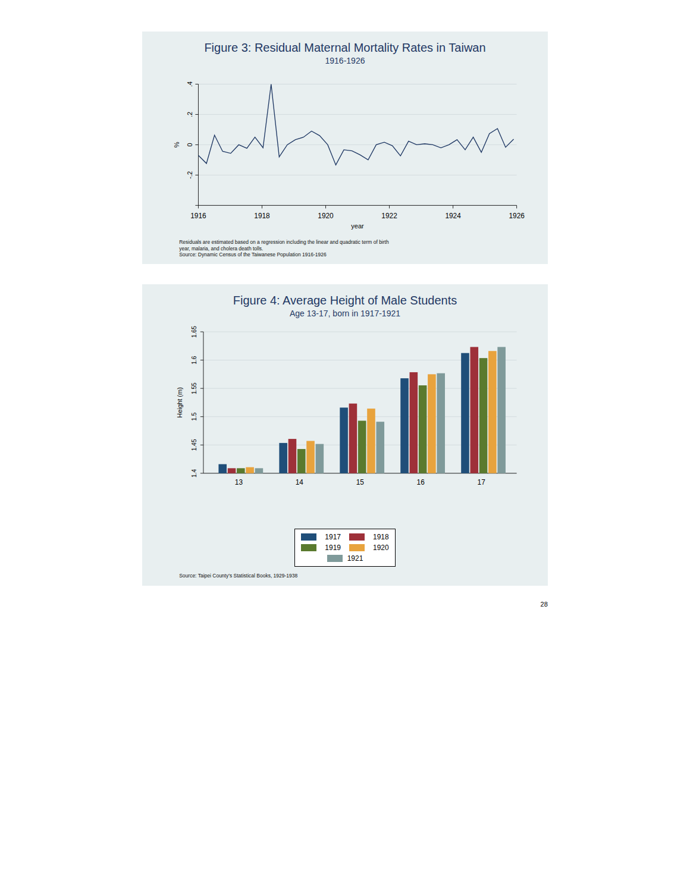Figure 3: Residual Maternal Mortality Rates in Taiwan
1916-1926
.4 .2 0 -.2 % 1916 1918 1920 1922 1924 1926 year
Residuals are estimated based on a regression including the linear and quadratic term of birth
year, malaria, and cholera death tolls.
Source: Dynamic Census of the Taiwanese Population 1916-1926
Figure 4: Average Height of Male Students
Age 13-17, born in 1917-1921
1.4 1.45 1.5 1.55 1.6 1.65 Height (m) 13 14 15 16 17
1917 1918 1919 1920
1921
Source: Taipei County’s Statistical Books, 1929-1938
28